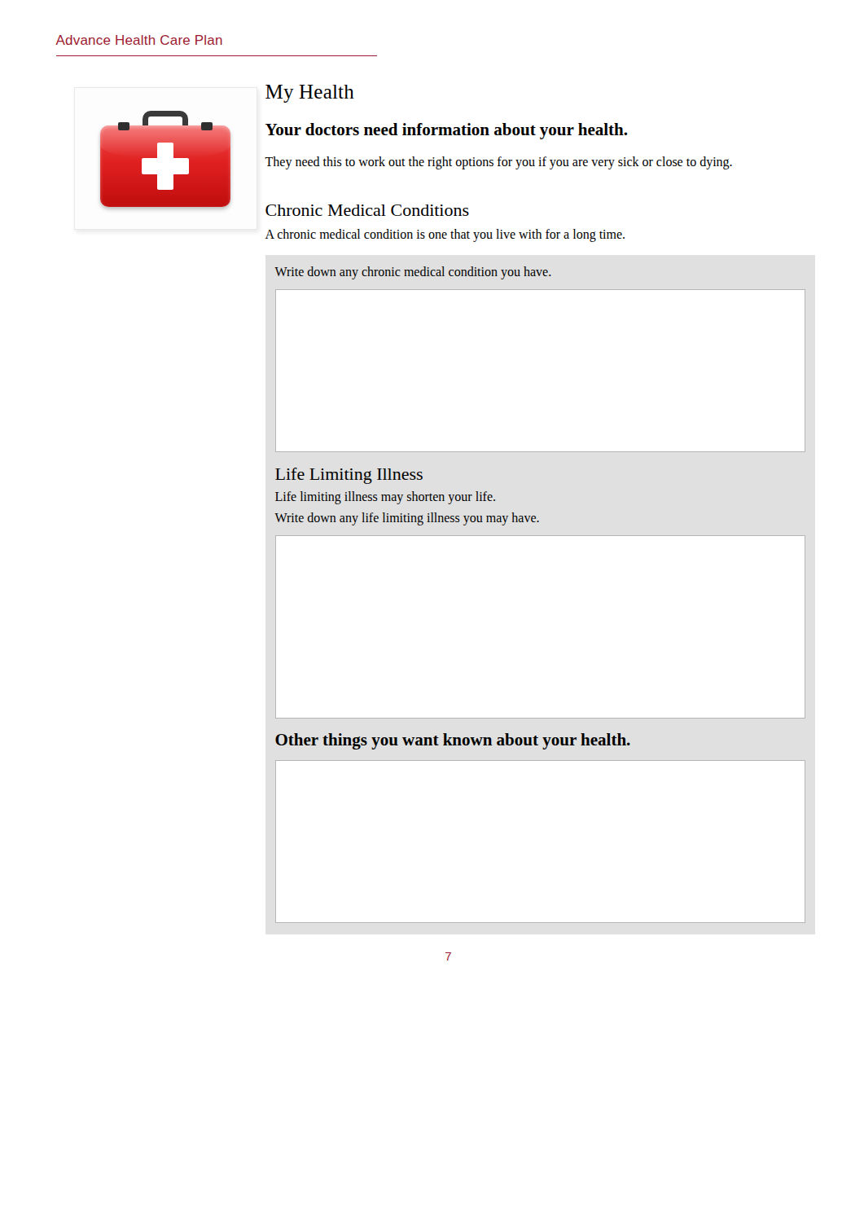Advance Health Care Plan
My Health
Your doctors need information about your health.
They need this to work out the right options for you if you are very sick or close to dying.
Chronic Medical Conditions
A chronic medical condition is one that you live with for a long time.
Write down any chronic medical condition you have.
Life Limiting Illness
Life limiting illness may shorten your life.
Write down any life limiting illness you may have.
Other things you want known about your health.
7